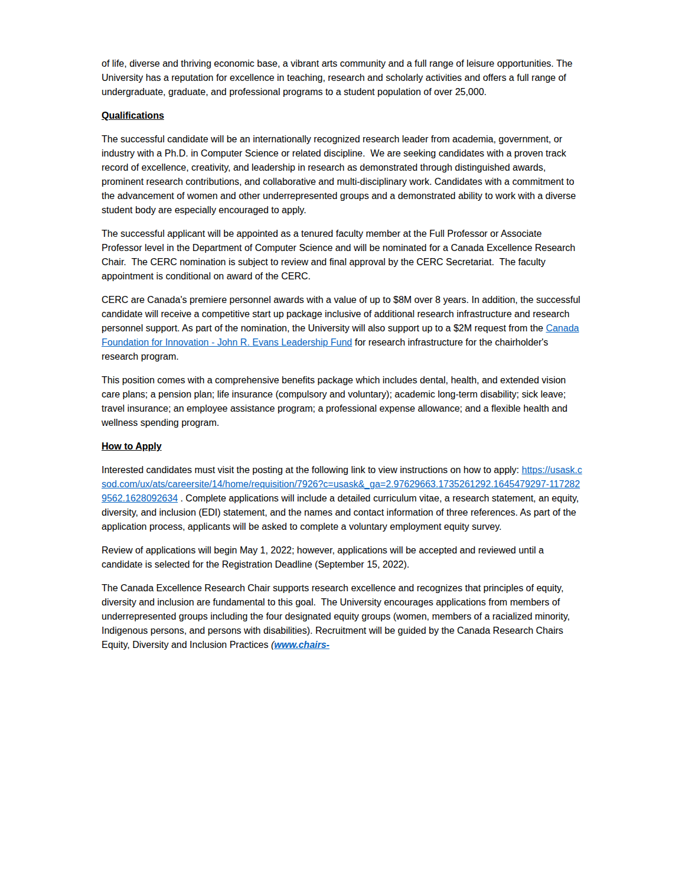of life, diverse and thriving economic base, a vibrant arts community and a full range of leisure opportunities. The University has a reputation for excellence in teaching, research and scholarly activities and offers a full range of undergraduate, graduate, and professional programs to a student population of over 25,000.
Qualifications
The successful candidate will be an internationally recognized research leader from academia, government, or industry with a Ph.D. in Computer Science or related discipline. We are seeking candidates with a proven track record of excellence, creativity, and leadership in research as demonstrated through distinguished awards, prominent research contributions, and collaborative and multi-disciplinary work. Candidates with a commitment to the advancement of women and other underrepresented groups and a demonstrated ability to work with a diverse student body are especially encouraged to apply.
The successful applicant will be appointed as a tenured faculty member at the Full Professor or Associate Professor level in the Department of Computer Science and will be nominated for a Canada Excellence Research Chair. The CERC nomination is subject to review and final approval by the CERC Secretariat. The faculty appointment is conditional on award of the CERC.
CERC are Canada's premiere personnel awards with a value of up to $8M over 8 years. In addition, the successful candidate will receive a competitive start up package inclusive of additional research infrastructure and research personnel support. As part of the nomination, the University will also support up to a $2M request from the Canada Foundation for Innovation - John R. Evans Leadership Fund for research infrastructure for the chairholder's research program.
This position comes with a comprehensive benefits package which includes dental, health, and extended vision care plans; a pension plan; life insurance (compulsory and voluntary); academic long-term disability; sick leave; travel insurance; an employee assistance program; a professional expense allowance; and a flexible health and wellness spending program.
How to Apply
Interested candidates must visit the posting at the following link to view instructions on how to apply: https://usask.csod.com/ux/ats/careersite/14/home/requisition/7926?c=usask&_ga=2.97629663.1735261292.1645479297-1172829562.1628092634 . Complete applications will include a detailed curriculum vitae, a research statement, an equity, diversity, and inclusion (EDI) statement, and the names and contact information of three references. As part of the application process, applicants will be asked to complete a voluntary employment equity survey.
Review of applications will begin May 1, 2022; however, applications will be accepted and reviewed until a candidate is selected for the Registration Deadline (September 15, 2022).
The Canada Excellence Research Chair supports research excellence and recognizes that principles of equity, diversity and inclusion are fundamental to this goal. The University encourages applications from members of underrepresented groups including the four designated equity groups (women, members of a racialized minority, Indigenous persons, and persons with disabilities). Recruitment will be guided by the Canada Research Chairs Equity, Diversity and Inclusion Practices (www.chairs-